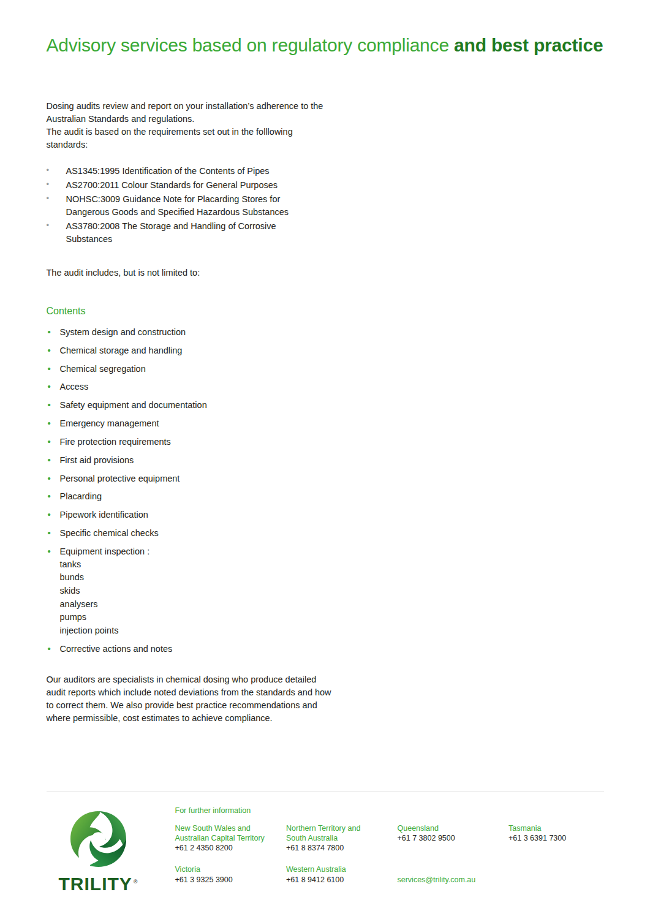Advisory services based on regulatory compliance and best practice
Dosing audits review and report on your installation’s adherence to the Australian Standards and regulations.
The audit is based on the requirements set out in the folllowing standards:
AS1345:1995 Identification of the Contents of Pipes
AS2700:2011 Colour Standards for General Purposes
NOHSC:3009 Guidance Note for Placarding Stores forDangerous Goods and Specified Hazardous Substances
AS3780:2008 The Storage and Handling of CorrosiveSubstances
The audit includes, but is not limited to:
Contents
System design and construction
Chemical storage and handling
Chemical segregation
Access
Safety equipment and documentation
Emergency management
Fire protection requirements
First aid provisions
Personal protective equipment
Placarding
Pipework identification
Specific chemical checks
Equipment inspection : tanks bunds skids analysers pumps injection points
Corrective actions and notes
Our auditors are specialists in chemical dosing who produce detailed audit reports which include noted deviations from the standards and how to correct them. We also provide best practice recommendations and where permissible, cost estimates to achieve compliance.
TRILITY®
For further information
New South Wales and
Australian Capital Territory
+61 2 4350 8200
Northern Territory and
South Australia
+61 8 8374 7800
Queensland
+61 7 3802 9500
Tasmania
+61 3 6391 7300
Victoria
+61 3 9325 3900
Western Australia
+61 8 9412 6100
services@trility.com.au